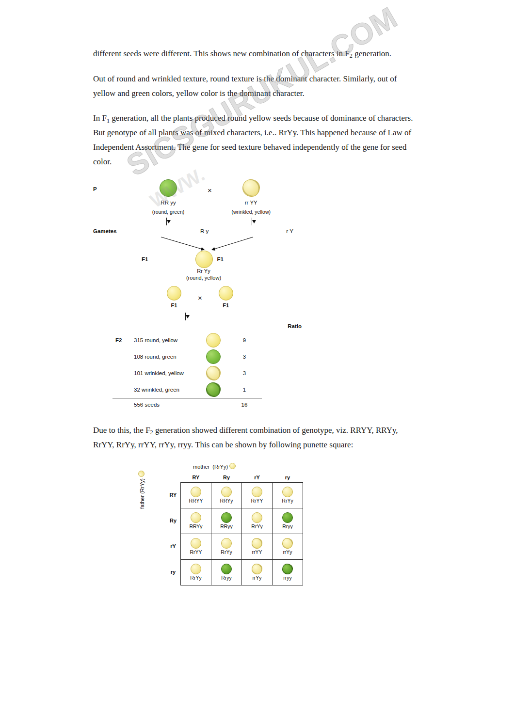SICSGURUKUL.COM
WWW.
different seeds were different. This shows new combination of characters in F2 generation.
Out of round and wrinkled texture, round texture is the dominant character. Similarly, out of yellow and green colors, yellow color is the dominant character.
In F1 generation, all the plants produced round yellow seeds because of dominance of characters. But genotype of all plants was of mixed characters, i.e.. RrYy. This happened because of Law of Independent Assortment. The gene for seed texture behaved independently of the gene for seed color.
P
RR yy
(round, green)
×
rr YY
(wrinkled, yellow)
Gametes
R y
r Y
F1 F1
Rr Yy
(round, yellow)
F1
×
F1
Ratio
| F2 | 315 round, yellow | | 9 |
| | 108 round, green | | 3 |
| | 101 wrinkled, yellow | | 3 |
| | 32 wrinkled, green | | 1 |
| | 556 seeds | | 16 |
Due to this, the F2 generation showed different combination of genotype, viz. RRYY, RRYy, RrYY, RrYy, rrYY, rrYy, rryy. This can be shown by following punette square:
mother (RrYy)
father (RrYy)
| | RY | Ry | rY | ry |
| --- | --- | --- | --- | --- |
| RY | RRYY | RRYy | RrYY | RrYy |
| Ry | RRYy | RRyy | RrYy | Rryy |
| rY | RrYY | RrYy | rrYY | rrYy |
| ry | RrYy | Rryy | rrYy | rryy |